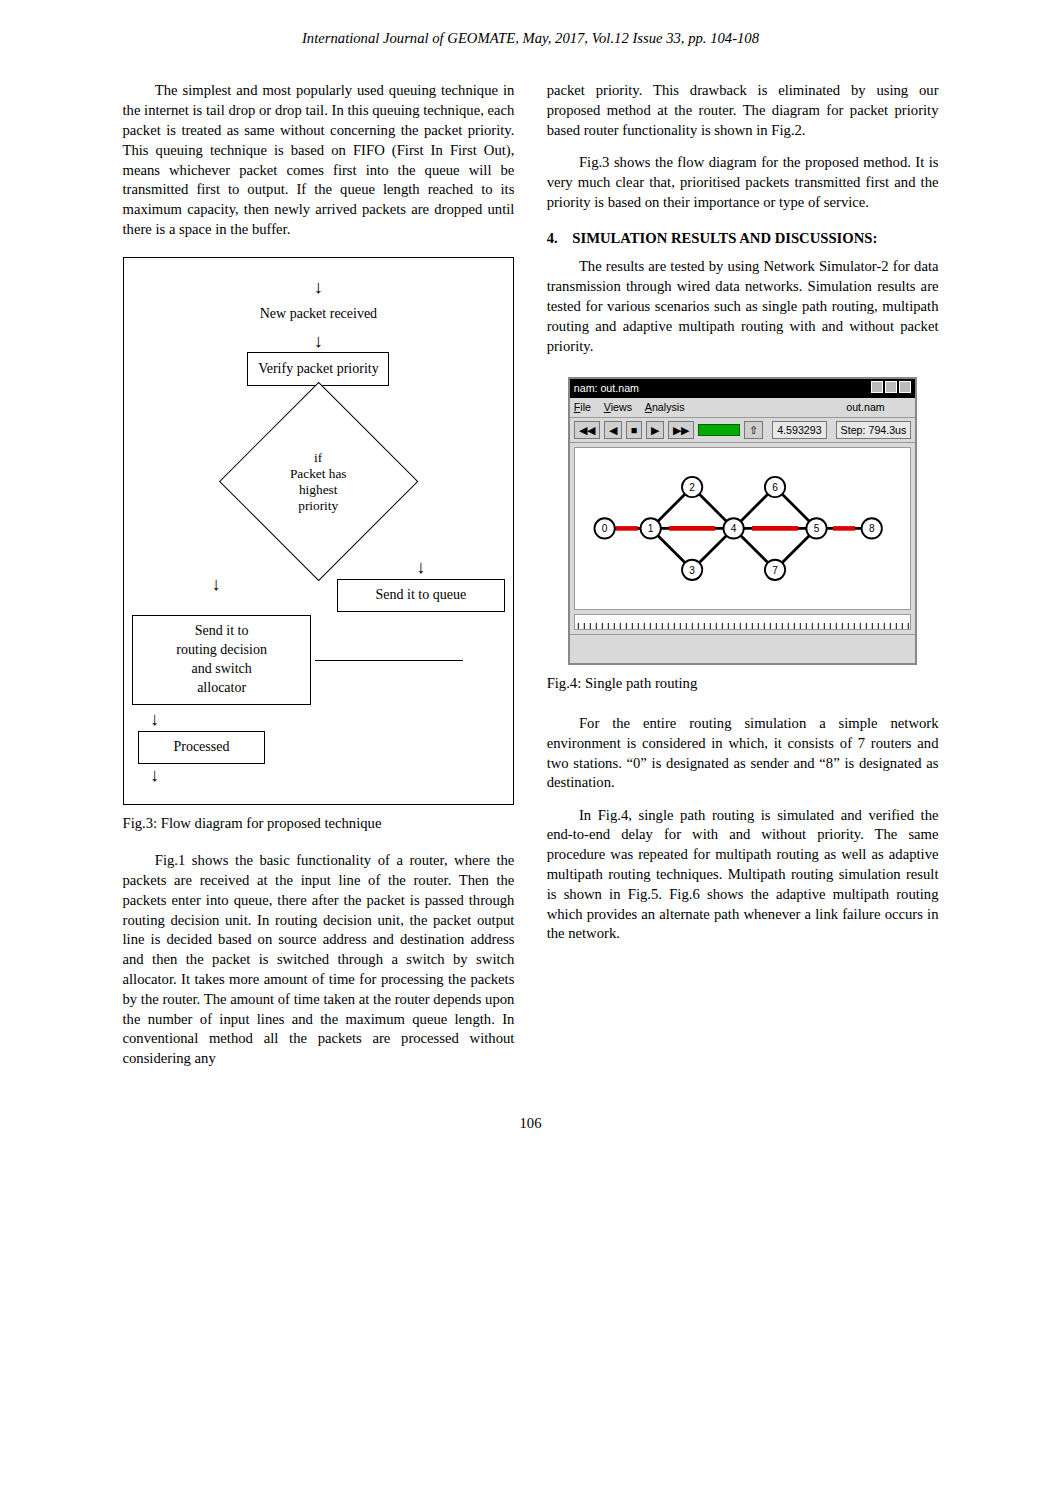International Journal of GEOMATE, May, 2017, Vol.12 Issue 33, pp. 104-108
The simplest and most popularly used queuing technique in the internet is tail drop or drop tail. In this queuing technique, each packet is treated as same without concerning the packet priority. This queuing technique is based on FIFO (First In First Out), means whichever packet comes first into the queue will be transmitted first to output. If the queue length reached to its maximum capacity, then newly arrived packets are dropped until there is a space in the buffer.
↓
New packet received
↓
Verify packet priority
↓
if
Packet has
highest
priority
↓
↓
Send it to queue
Send it to
routing decision
and switch
allocator
↓
Processed
↓
Fig.3: Flow diagram for proposed technique
Fig.1 shows the basic functionality of a router, where the packets are received at the input line of the router. Then the packets enter into queue, there after the packet is passed through routing decision unit. In routing decision unit, the packet output line is decided based on source address and destination address and then the packet is switched through a switch by switch allocator. It takes more amount of time for processing the packets by the router. The amount of time taken at the router depends upon the number of input lines and the maximum queue length. In conventional method all the packets are processed without considering any
packet priority. This drawback is eliminated by using our proposed method at the router. The diagram for packet priority based router functionality is shown in Fig.2.
Fig.3 shows the flow diagram for the proposed method. It is very much clear that, prioritised packets transmitted first and the priority is based on their importance or type of service.
4. Simulation Results and Discussions:
The results are tested by using Network Simulator-2 for data transmission through wired data networks. Simulation results are tested for various scenarios such as single path routing, multipath routing and adaptive multipath routing with and without packet priority.
nam: out.nam
File Views Analysis out.nam
◀◀ ◀ ■ ▶ ▶▶ ⇧ 4.593293 Step: 794.3us
0 1 2 3 4 6 7 5 8
Fig.4: Single path routing
For the entire routing simulation a simple network environment is considered in which, it consists of 7 routers and two stations. “0” is designated as sender and “8” is designated as destination.
In Fig.4, single path routing is simulated and verified the end-to-end delay for with and without priority. The same procedure was repeated for multipath routing as well as adaptive multipath routing techniques. Multipath routing simulation result is shown in Fig.5. Fig.6 shows the adaptive multipath routing which provides an alternate path whenever a link failure occurs in the network.
106